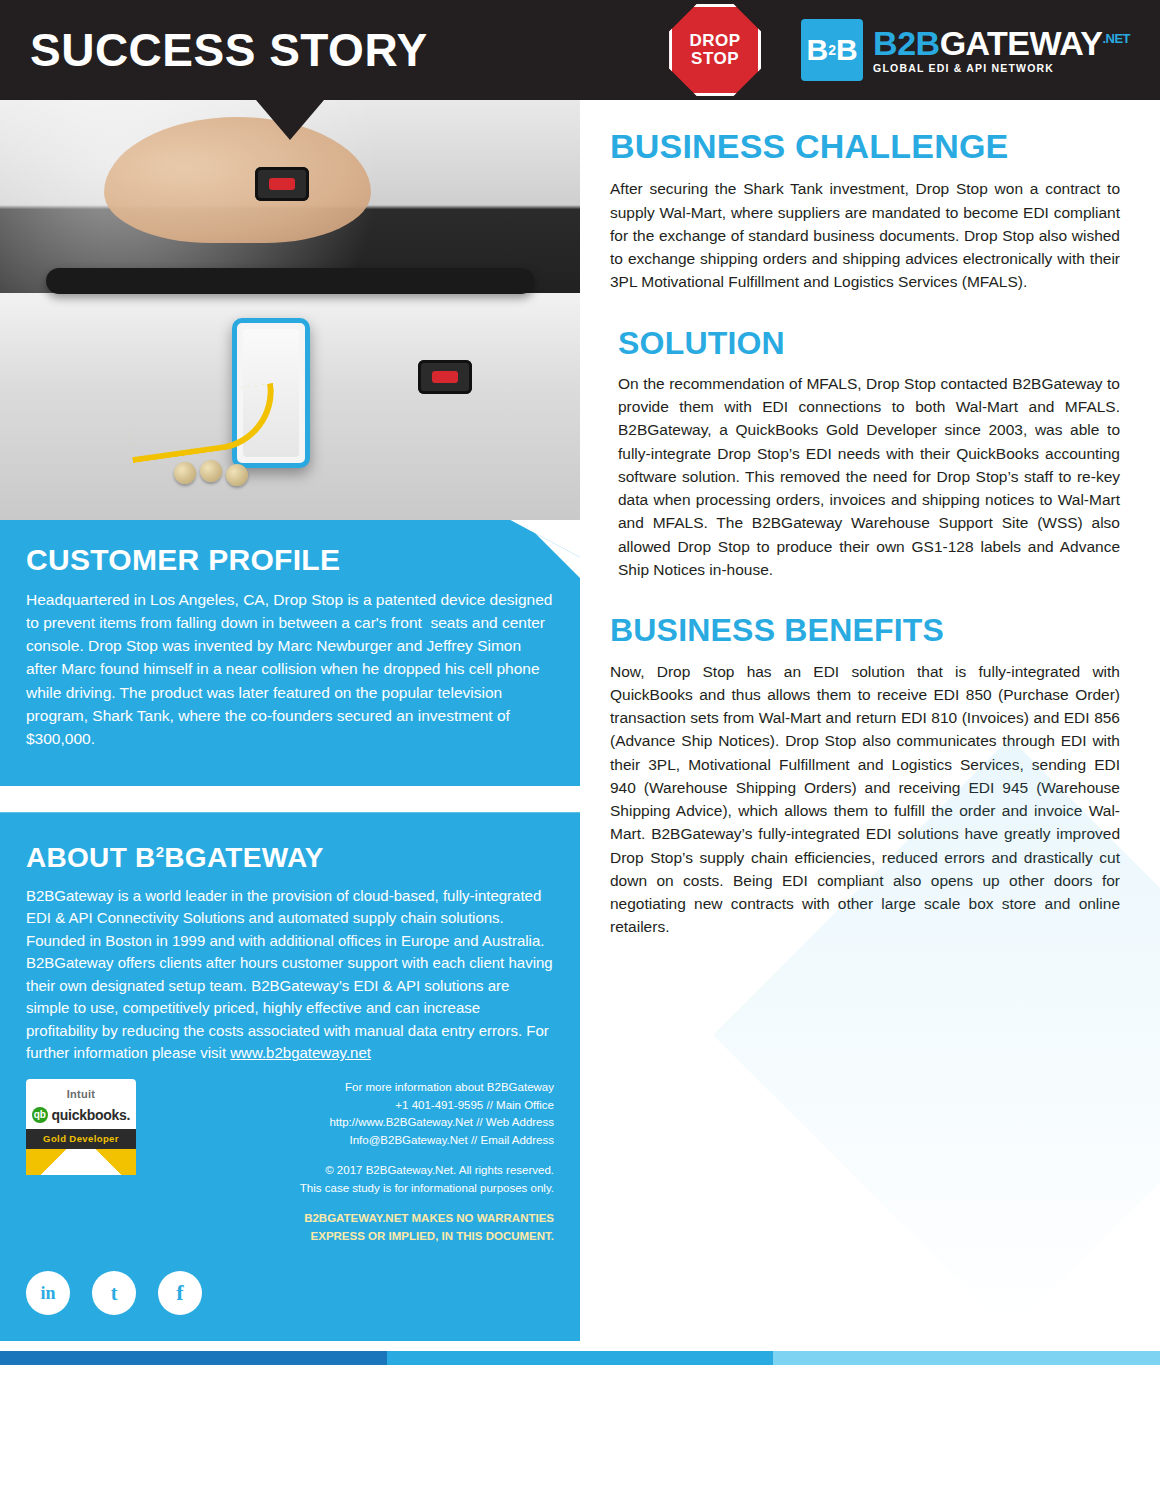Success Story
DROP STOP
B2B
B2B GATEWAY.NET
GLOBAL EDI & API NETWORK
CUSTOMER PROFILE
Headquartered in Los Angeles, CA, Drop Stop is a patented device designed to prevent items from falling down in between a car's front seats and center console. Drop Stop was invented by Marc Newburger and Jeffrey Simon after Marc found himself in a near collision when he dropped his cell phone while driving. The product was later featured on the popular television program, Shark Tank, where the co-founders secured an investment of $300,000.
ABOUT B2 BGATEWAY
B2BGateway is a world leader in the provision of cloud-based, fully-integrated EDI & API Connectivity Solutions and automated supply chain solutions. Founded in Boston in 1999 and with additional offices in Europe and Australia. B2BGateway offers clients after hours customer support with each client having their own designated setup team. B2BGateway’s EDI & API solutions are simple to use, competitively priced, highly effective and can increase profitability by reducing the costs associated with manual data entry errors. For further information please visit www.b2bgateway.net
Intuit
qb quickbooks.
Gold Developer
For more information about B2BGateway
+1 401-491-9595 // Main Office
http://www.B2BGateway.Net // Web Address
Info@B2BGateway.Net // Email Address
© 2017 B2BGateway.Net. All rights reserved.
This case study is for informational purposes only.
B2BGATEWAY.NET MAKES NO WARRANTIES
EXPRESS OR IMPLIED, IN THIS DOCUMENT.
in t f
BUSINESS CHALLENGE
After securing the Shark Tank investment, Drop Stop won a contract to supply Wal-Mart, where suppliers are mandated to become EDI compliant for the exchange of standard business documents. Drop Stop also wished to exchange shipping orders and shipping advices electronically with their 3PL Motivational Fulfillment and Logistics Services (MFALS).
SOLUTION
On the recommendation of MFALS, Drop Stop contacted B2BGateway to provide them with EDI connections to both Wal-Mart and MFALS. B2BGateway, a QuickBooks Gold Developer since 2003, was able to fully-integrate Drop Stop’s EDI needs with their QuickBooks accounting software solution. This removed the need for Drop Stop’s staff to re-key data when processing orders, invoices and shipping notices to Wal-Mart and MFALS. The B2BGateway Warehouse Support Site (WSS) also allowed Drop Stop to produce their own GS1-128 labels and Advance Ship Notices in-house.
BUSINESS BENEFITS
Now, Drop Stop has an EDI solution that is fully-integrated with QuickBooks and thus allows them to receive EDI 850 (Purchase Order) transaction sets from Wal-Mart and return EDI 810 (Invoices) and EDI 856 (Advance Ship Notices). Drop Stop also communicates through EDI with their 3PL, Motivational Fulfillment and Logistics Services, sending EDI 940 (Warehouse Shipping Orders) and receiving EDI 945 (Warehouse Shipping Advice), which allows them to fulfill the order and invoice Wal-Mart. B2BGateway’s fully-integrated EDI solutions have greatly improved Drop Stop’s supply chain efficiencies, reduced errors and drastically cut down on costs. Being EDI compliant also opens up other doors for negotiating new contracts with other large scale box store and online retailers.